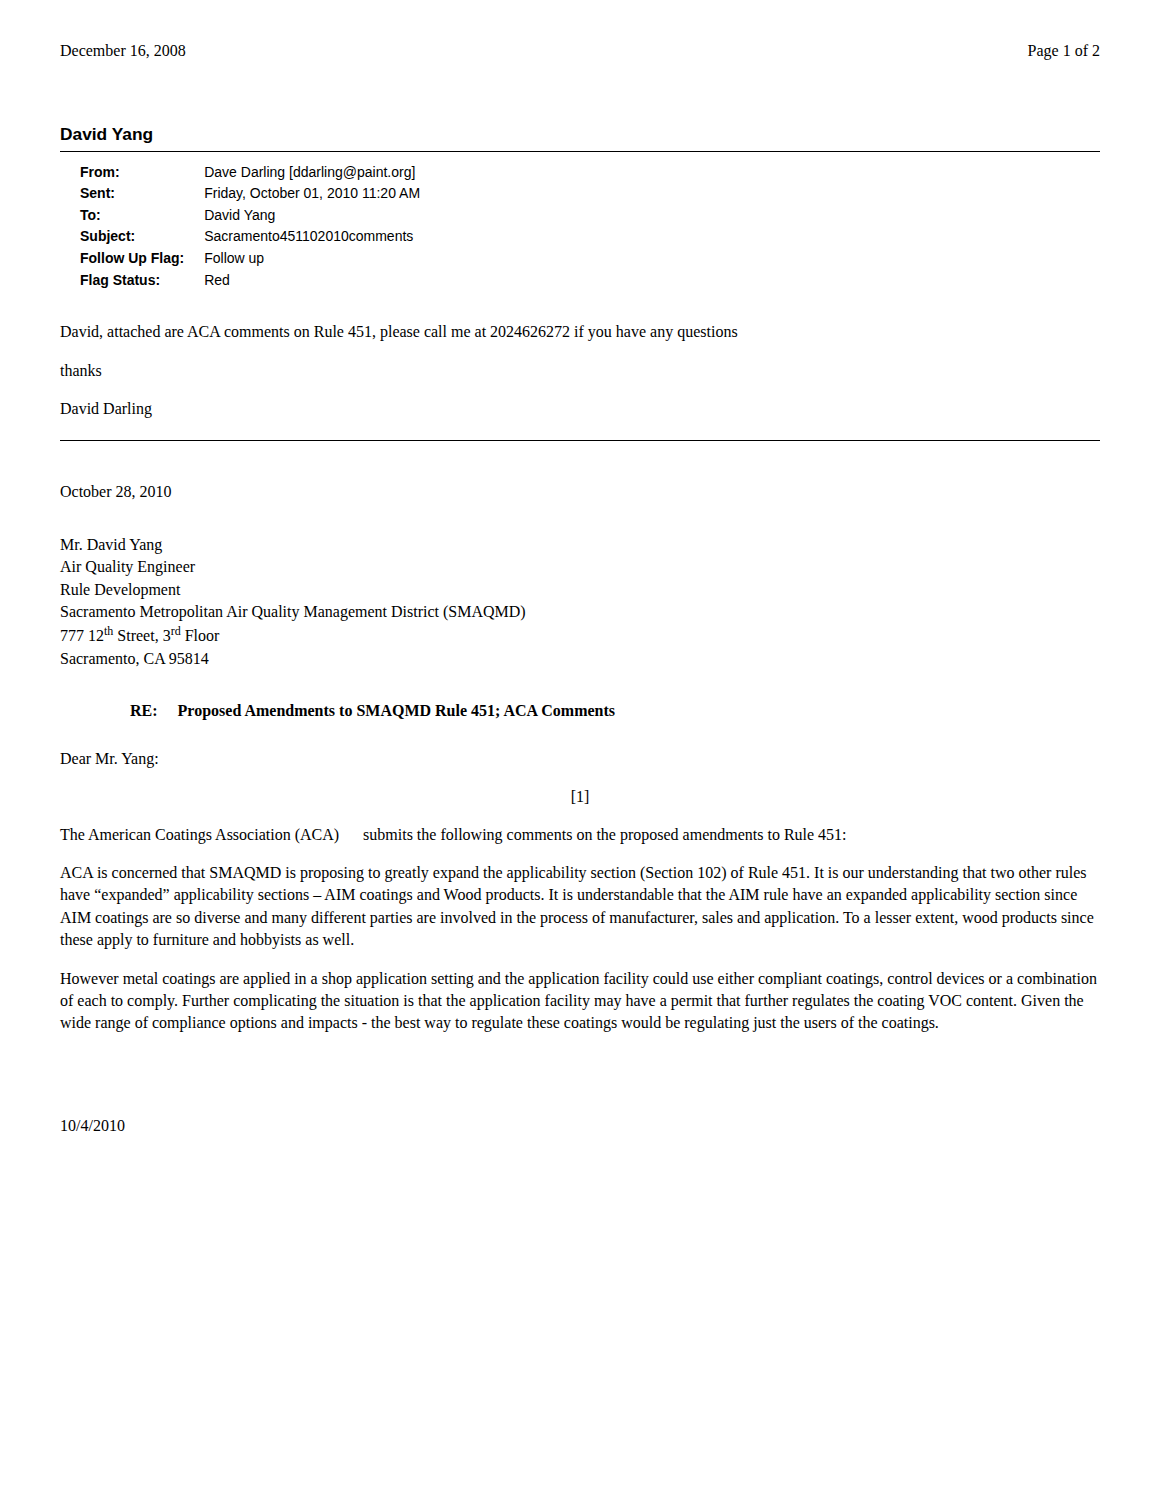December 16, 2008 Page 1 of 2
David Yang
| From: | Dave Darling [ddarling@paint.org] |
| Sent: | Friday, October 01, 2010 11:20 AM |
| To: | David Yang |
| Subject: | Sacramento451102010comments |
| Follow Up Flag: | Follow up |
| Flag Status: | Red |
David, attached are ACA comments on Rule 451, please call me at 2024626272 if you have any questions
thanks
David Darling
October 28, 2010
Mr. David Yang
Air Quality Engineer
Rule Development
Sacramento Metropolitan Air Quality Management District (SMAQMD)
777 12th Street, 3rd Floor
Sacramento, CA 95814
RE: Proposed Amendments to SMAQMD Rule 451; ACA Comments
Dear Mr. Yang:
[1]
The American Coatings Association (ACA) submits the following comments on the proposed amendments to Rule 451:
ACA is concerned that SMAQMD is proposing to greatly expand the applicability section (Section 102) of Rule 451. It is our understanding that two other rules have “expanded” applicability sections – AIM coatings and Wood products. It is understandable that the AIM rule have an expanded applicability section since AIM coatings are so diverse and many different parties are involved in the process of manufacturer, sales and application. To a lesser extent, wood products since these apply to furniture and hobbyists as well.
However metal coatings are applied in a shop application setting and the application facility could use either compliant coatings, control devices or a combination of each to comply. Further complicating the situation is that the application facility may have a permit that further regulates the coating VOC content. Given the wide range of compliance options and impacts - the best way to regulate these coatings would be regulating just the users of the coatings.
10/4/2010